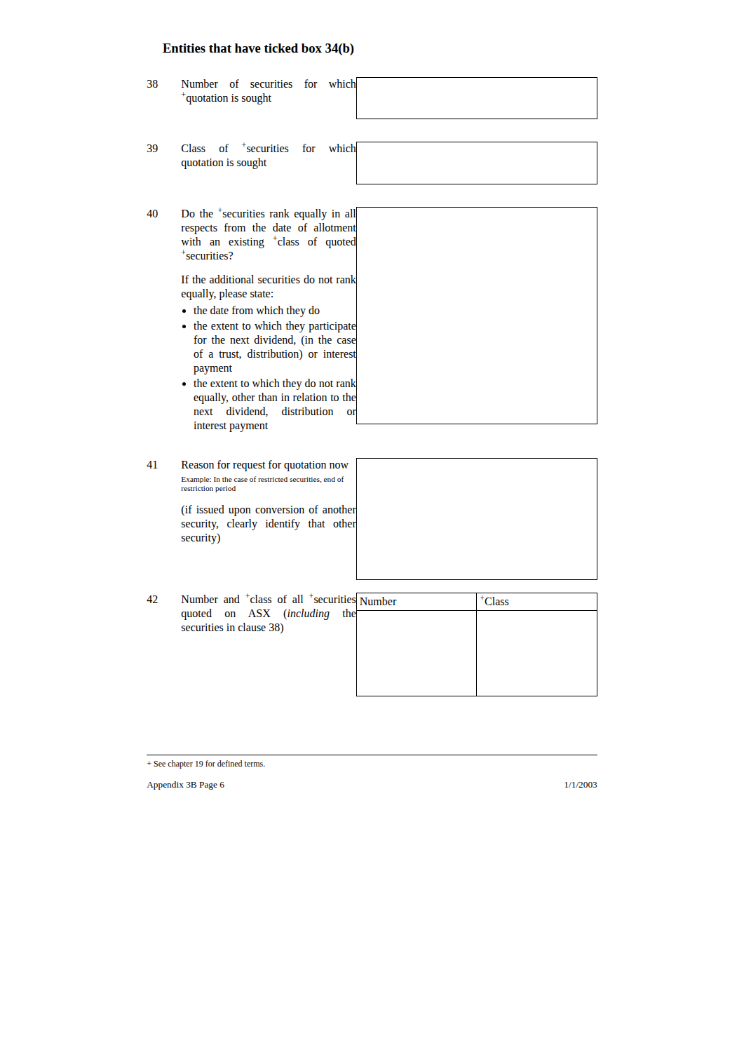Entities that have ticked box 34(b)
| 38 | Number of securities for which + quotation is sought | |
| 39 | Class of + securities for which quotation is sought | |
| 40 | Do the + securities rank equally in all respects from the date of allotment with an existing + class of quoted + securities? If the additional securities do not rank equally, please state: the date from which they do the extent to which they participate for the next dividend, (in the case of a trust, distribution) or interest payment the extent to which they do not rank equally, other than in relation to the next dividend, distribution or interest payment | |
| 41 | Reason for request for quotation now Example: In the case of restricted securities, end of restriction period (if issued upon conversion of another security, clearly identify that other security) | |
| 42 | Number and + class of all + securities quoted on ASX ( including the securities in clause 38) | / Number / + Class / / --- / --- / |
+ See chapter 19 for defined terms.
Appendix 3B Page 6 1/1/2003